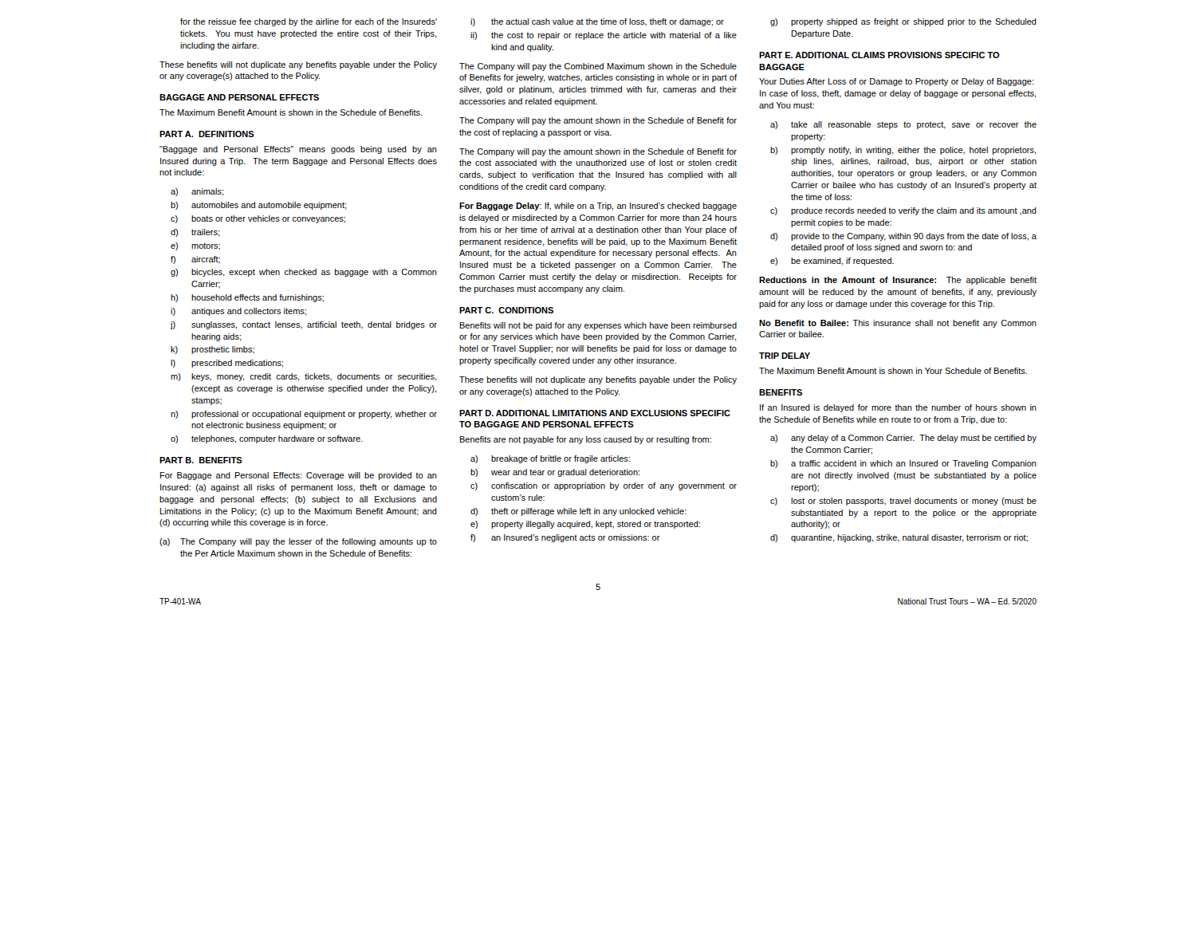for the reissue fee charged by the airline for each of the Insureds' tickets. You must have protected the entire cost of their Trips, including the airfare.
These benefits will not duplicate any benefits payable under the Policy or any coverage(s) attached to the Policy.
Baggage and Personal Effects
The Maximum Benefit Amount is shown in the Schedule of Benefits.
Part A. Definitions
“Baggage and Personal Effects” means goods being used by an Insured during a Trip. The term Baggage and Personal Effects does not include:
a) animals;
b) automobiles and automobile equipment;
c) boats or other vehicles or conveyances;
d) trailers;
e) motors;
f) aircraft;
g) bicycles, except when checked as baggage with a Common Carrier;
h) household effects and furnishings;
i) antiques and collectors items;
j) sunglasses, contact lenses, artificial teeth, dental bridges or hearing aids;
k) prosthetic limbs;
l) prescribed medications;
m) keys, money, credit cards, tickets, documents or securities, (except as coverage is otherwise specified under the Policy), stamps;
n) professional or occupational equipment or property, whether or not electronic business equipment; or
o) telephones, computer hardware or software.
Part B. Benefits
For Baggage and Personal Effects: Coverage will be provided to an Insured: (a) against all risks of permanent loss, theft or damage to baggage and personal effects; (b) subject to all Exclusions and Limitations in the Policy; (c) up to the Maximum Benefit Amount; and (d) occurring while this coverage is in force.
(a) The Company will pay the lesser of the following amounts up to the Per Article Maximum shown in the Schedule of Benefits:
i) the actual cash value at the time of loss, theft or damage; or
ii) the cost to repair or replace the article with material of a like kind and quality.
The Company will pay the Combined Maximum shown in the Schedule of Benefits for jewelry, watches, articles consisting in whole or in part of silver, gold or platinum, articles trimmed with fur, cameras and their accessories and related equipment.
The Company will pay the amount shown in the Schedule of Benefit for the cost of replacing a passport or visa.
The Company will pay the amount shown in the Schedule of Benefit for the cost associated with the unauthorized use of lost or stolen credit cards, subject to verification that the Insured has complied with all conditions of the credit card company.
For Baggage Delay: If, while on a Trip, an Insured’s checked baggage is delayed or misdirected by a Common Carrier for more than 24 hours from his or her time of arrival at a destination other than Your place of permanent residence, benefits will be paid, up to the Maximum Benefit Amount, for the actual expenditure for necessary personal effects. An Insured must be a ticketed passenger on a Common Carrier. The Common Carrier must certify the delay or misdirection. Receipts for the purchases must accompany any claim.
Part C. Conditions
Benefits will not be paid for any expenses which have been reimbursed or for any services which have been provided by the Common Carrier, hotel or Travel Supplier; nor will benefits be paid for loss or damage to property specifically covered under any other insurance.
These benefits will not duplicate any benefits payable under the Policy or any coverage(s) attached to the Policy.
Part D. Additional Limitations and Exclusions Specific to Baggage and Personal Effects
Benefits are not payable for any loss caused by or resulting from:
a) breakage of brittle or fragile articles:
b) wear and tear or gradual deterioration:
c) confiscation or appropriation by order of any government or custom’s rule:
d) theft or pilferage while left in any unlocked vehicle:
e) property illegally acquired, kept, stored or transported:
f) an Insured’s negligent acts or omissions: or
g) property shipped as freight or shipped prior to the Scheduled Departure Date.
Part E. Additional Claims Provisions Specific to Baggage
Your Duties After Loss of or Damage to Property or Delay of Baggage: In case of loss, theft, damage or delay of baggage or personal effects, and You must:
a) take all reasonable steps to protect, save or recover the property:
b) promptly notify, in writing, either the police, hotel proprietors, ship lines, airlines, railroad, bus, airport or other station authorities, tour operators or group leaders, or any Common Carrier or bailee who has custody of an Insured’s property at the time of loss:
c) produce records needed to verify the claim and its amount ,and permit copies to be made:
d) provide to the Company, within 90 days from the date of loss, a detailed proof of loss signed and sworn to: and
e) be examined, if requested.
Reductions in the Amount of Insurance: The applicable benefit amount will be reduced by the amount of benefits, if any, previously paid for any loss or damage under this coverage for this Trip.
No Benefit to Bailee: This insurance shall not benefit any Common Carrier or bailee.
Trip Delay
The Maximum Benefit Amount is shown in Your Schedule of Benefits.
Benefits
If an Insured is delayed for more than the number of hours shown in the Schedule of Benefits while en route to or from a Trip, due to:
a) any delay of a Common Carrier. The delay must be certified by the Common Carrier;
b) a traffic accident in which an Insured or Traveling Companion are not directly involved (must be substantiated by a police report);
c) lost or stolen passports, travel documents or money (must be substantiated by a report to the police or the appropriate authority); or
d) quarantine, hijacking, strike, natural disaster, terrorism or riot;
5
TP-401-WA National Trust Tours – WA – Ed. 5/2020